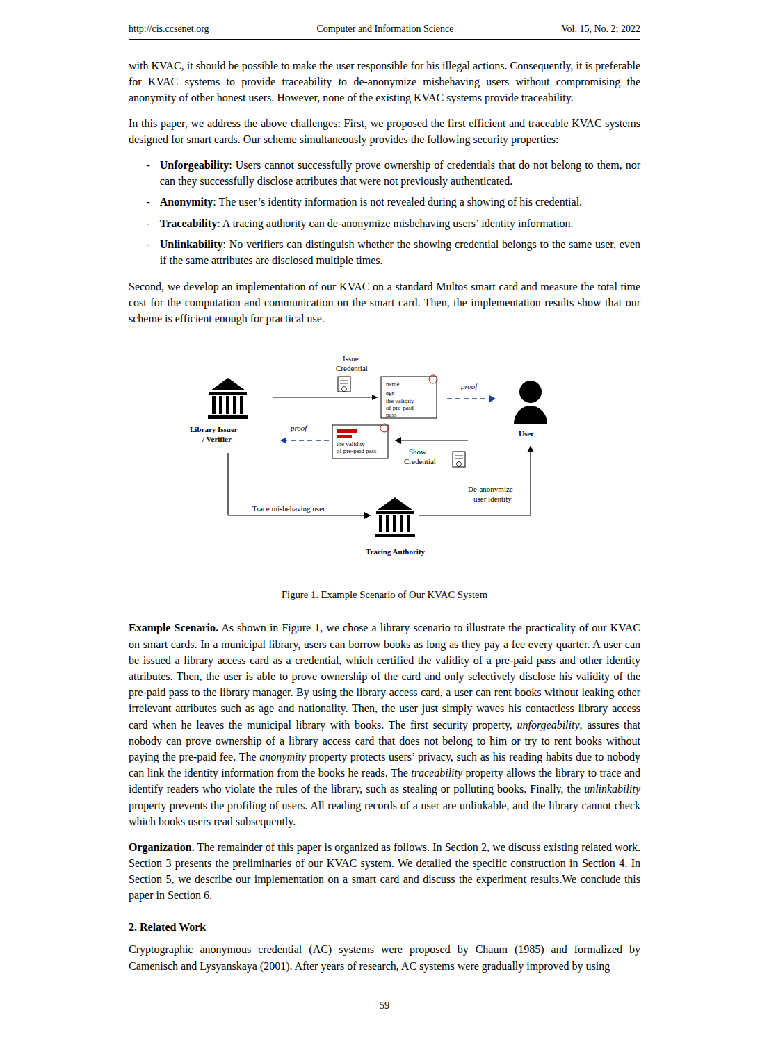http://cis.ccsenet.org Computer and Information Science Vol. 15, No. 2; 2022
with KVAC, it should be possible to make the user responsible for his illegal actions. Consequently, it is preferable for KVAC systems to provide traceability to de-anonymize misbehaving users without compromising the anonymity of other honest users. However, none of the existing KVAC systems provide traceability.
In this paper, we address the above challenges: First, we proposed the first efficient and traceable KVAC systems designed for smart cards. Our scheme simultaneously provides the following security properties:
Unforgeability: Users cannot successfully prove ownership of credentials that do not belong to them, nor can they successfully disclose attributes that were not previously authenticated.
Anonymity: The user’s identity information is not revealed during a showing of his credential.
Traceability: A tracing authority can de-anonymize misbehaving users’ identity information.
Unlinkability: No verifiers can distinguish whether the showing credential belongs to the same user, even if the same attributes are disclosed multiple times.
Second, we develop an implementation of our KVAC on a standard Multos smart card and measure the total time cost for the computation and communication on the smart card. Then, the implementation results show that our scheme is efficient enough for practical use.
Issue Credential name age the validity of pre-paid pass proof proof the validity of pre-paid pass Show Credential Library Issuer / Verifier User Tracing Authority Trace misbehaving user De-anonymize user identity
Figure 1. Example Scenario of Our KVAC System
Example Scenario. As shown in Figure 1, we chose a library scenario to illustrate the practicality of our KVAC on smart cards. In a municipal library, users can borrow books as long as they pay a fee every quarter. A user can be issued a library access card as a credential, which certified the validity of a pre-paid pass and other identity attributes. Then, the user is able to prove ownership of the card and only selectively disclose his validity of the pre-paid pass to the library manager. By using the library access card, a user can rent books without leaking other irrelevant attributes such as age and nationality. Then, the user just simply waves his contactless library access card when he leaves the municipal library with books. The first security property, unforgeability, assures that nobody can prove ownership of a library access card that does not belong to him or try to rent books without paying the pre-paid fee. The anonymity property protects users’ privacy, such as his reading habits due to nobody can link the identity information from the books he reads. The traceability property allows the library to trace and identify readers who violate the rules of the library, such as stealing or polluting books. Finally, the unlinkability property prevents the profiling of users. All reading records of a user are unlinkable, and the library cannot check which books users read subsequently.
Organization. The remainder of this paper is organized as follows. In Section 2, we discuss existing related work. Section 3 presents the preliminaries of our KVAC system. We detailed the specific construction in Section 4. In Section 5, we describe our implementation on a smart card and discuss the experiment results.We conclude this paper in Section 6.
2. Related Work
Cryptographic anonymous credential (AC) systems were proposed by Chaum (1985) and formalized by Camenisch and Lysyanskaya (2001). After years of research, AC systems were gradually improved by using
59